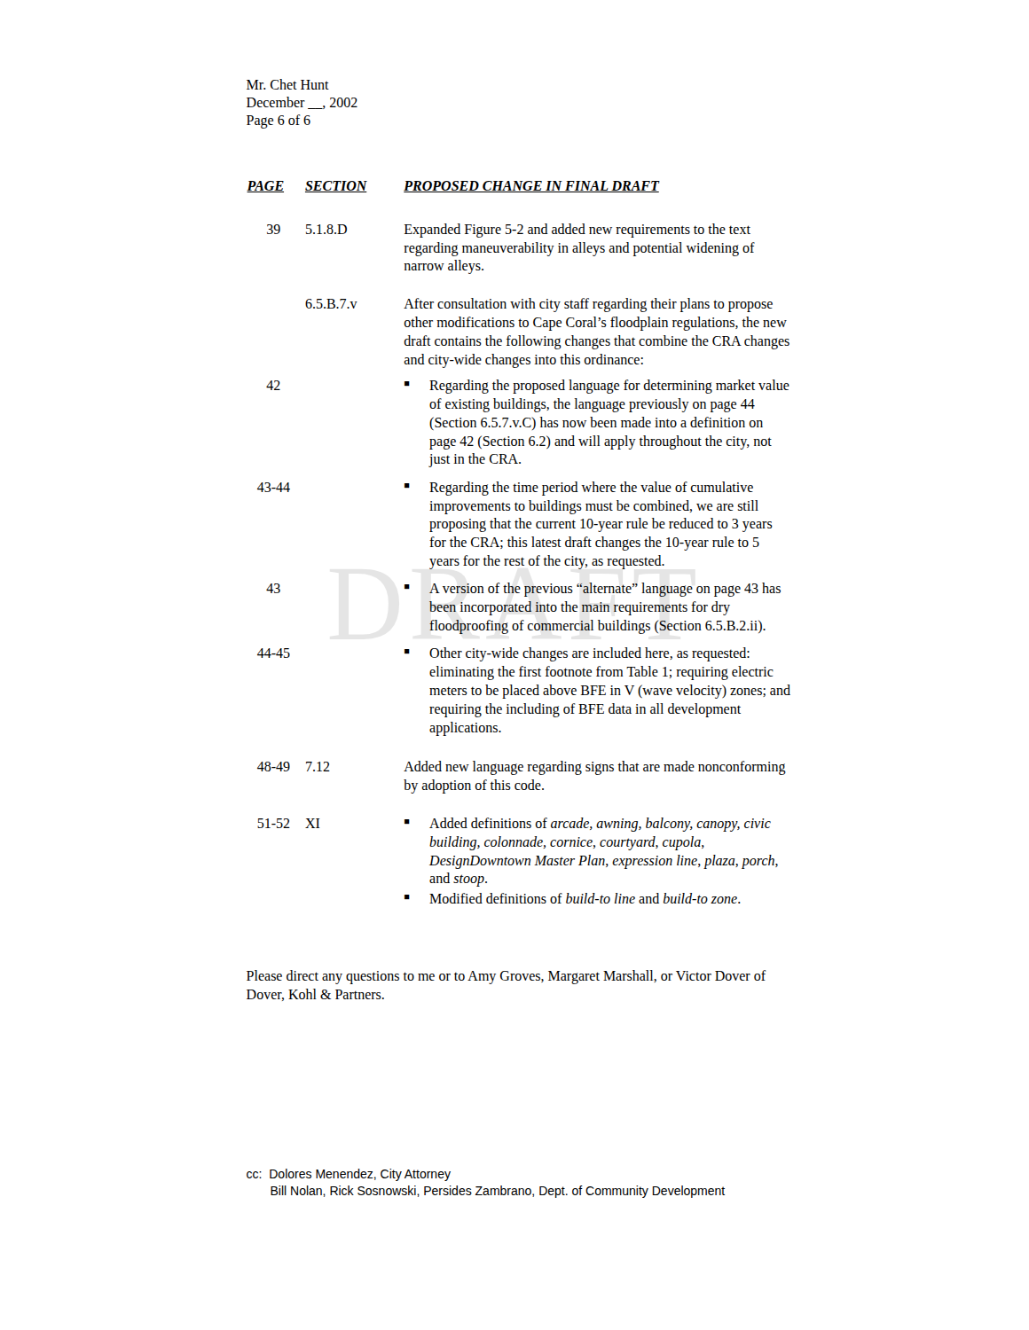DRAFT
Mr. Chet Hunt
December __, 2002
Page 6 of 6
| PAGE | SECTION | PROPOSED CHANGE IN FINAL DRAFT |
| --- | --- | --- |
| 39 | 5.1.8.D | Expanded Figure 5-2 and added new requirements to the text regarding maneuverability in alleys and potential widening of narrow alleys. |
| | 6.5.B.7.v | After consultation with city staff regarding their plans to propose other modifications to Cape Coral’s floodplain regulations, the new draft contains the following changes that combine the CRA changes and city-wide changes into this ordinance: |
| 42 | | Regarding the proposed language for determining market value of existing buildings, the language previously on page 44 (Section 6.5.7.v.C) has now been made into a definition on page 42 (Section 6.2) and will apply throughout the city, not just in the CRA. |
| 43-44 | | Regarding the time period where the value of cumulative improvements to buildings must be combined, we are still proposing that the current 10-year rule be reduced to 3 years for the CRA; this latest draft changes the 10-year rule to 5 years for the rest of the city, as requested. |
| 43 | | A version of the previous “alternate” language on page 43 has been incorporated into the main requirements for dry floodproofing of commercial buildings (Section 6.5.B.2.ii). |
| 44-45 | | Other city-wide changes are included here, as requested: eliminating the first footnote from Table 1; requiring electric meters to be placed above BFE in V (wave velocity) zones; and requiring the including of BFE data in all development applications. |
| 48-49 | 7.12 | Added new language regarding signs that are made nonconforming by adoption of this code. |
| 51-52 | XI | Added definitions of arcade, awning, balcony, canopy, civic building, colonnade, cornice , courtyard , cupola , DesignDowntown Master Plan , expression line , plaza , porch , and stoop . Modified definitions of build-to line and build-to zone . |
Please direct any questions to me or to Amy Groves, Margaret Marshall, or Victor Dover of Dover, Kohl & Partners.
cc: Dolores Menendez, City Attorney
Bill Nolan, Rick Sosnowski, Persides Zambrano, Dept. of Community Development